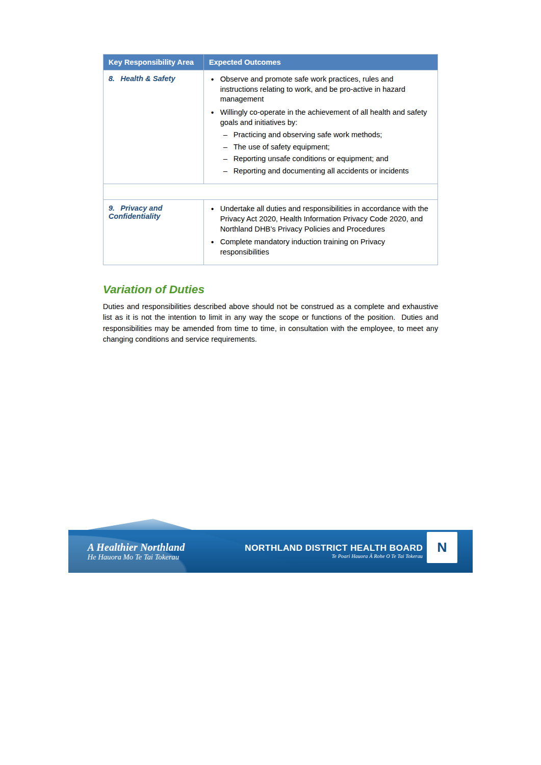| Key Responsibility Area | Expected Outcomes |
| --- | --- |
| 8. Health & Safety | Observe and promote safe work practices, rules and instructions relating to work, and be pro-active in hazard management Willingly co-operate in the achievement of all health and safety goals and initiatives by: Practicing and observing safe work methods; The use of safety equipment; Reporting unsafe conditions or equipment; and Reporting and documenting all accidents or incidents |
| 9. Privacy and Confidentiality | Undertake all duties and responsibilities in accordance with the Privacy Act 2020, Health Information Privacy Code 2020, and Northland DHB’s Privacy Policies and Procedures Complete mandatory induction training on Privacy responsibilities |
Variation of Duties
Duties and responsibilities described above should not be construed as a complete and exhaustive list as it is not the intention to limit in any way the scope or functions of the position. Duties and responsibilities may be amended from time to time, in consultation with the employee, to meet any changing conditions and service requirements.
A Healthier Northland
He Hauora Mo Te Tai Tokerau
NORTHLAND DISTRICT HEALTH BOARD
Te Poari Hauora Ä Rohe O Te Tai Tokerau
N